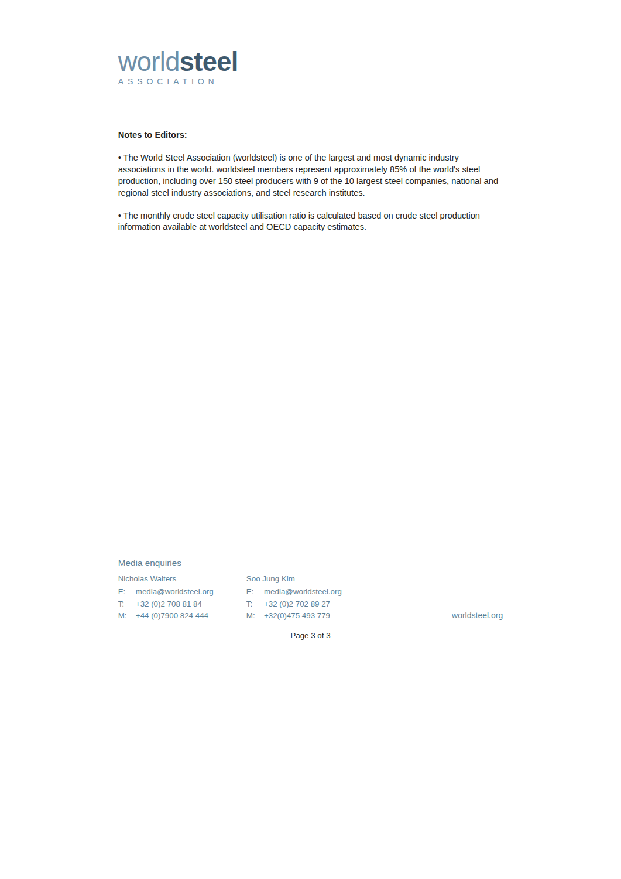world steel
ASSOCIATION
Notes to Editors:
• The World Steel Association (worldsteel) is one of the largest and most dynamic industry associations in the world. worldsteel members represent approximately 85% of the world's steel production, including over 150 steel producers with 9 of the 10 largest steel companies, national and regional steel industry associations, and steel research institutes.
• The monthly crude steel capacity utilisation ratio is calculated based on crude steel production information available at worldsteel and OECD capacity estimates.
Media enquiries
Nicholas Walters
E: media@worldsteel.org
T: +32 (0)2 708 81 84
M: +44 (0)7900 824 444
Soo Jung Kim
E: media@worldsteel.org
T: +32 (0)2 702 89 27
M: +32(0)475 493 779
worldsteel.org
Page 3 of 3